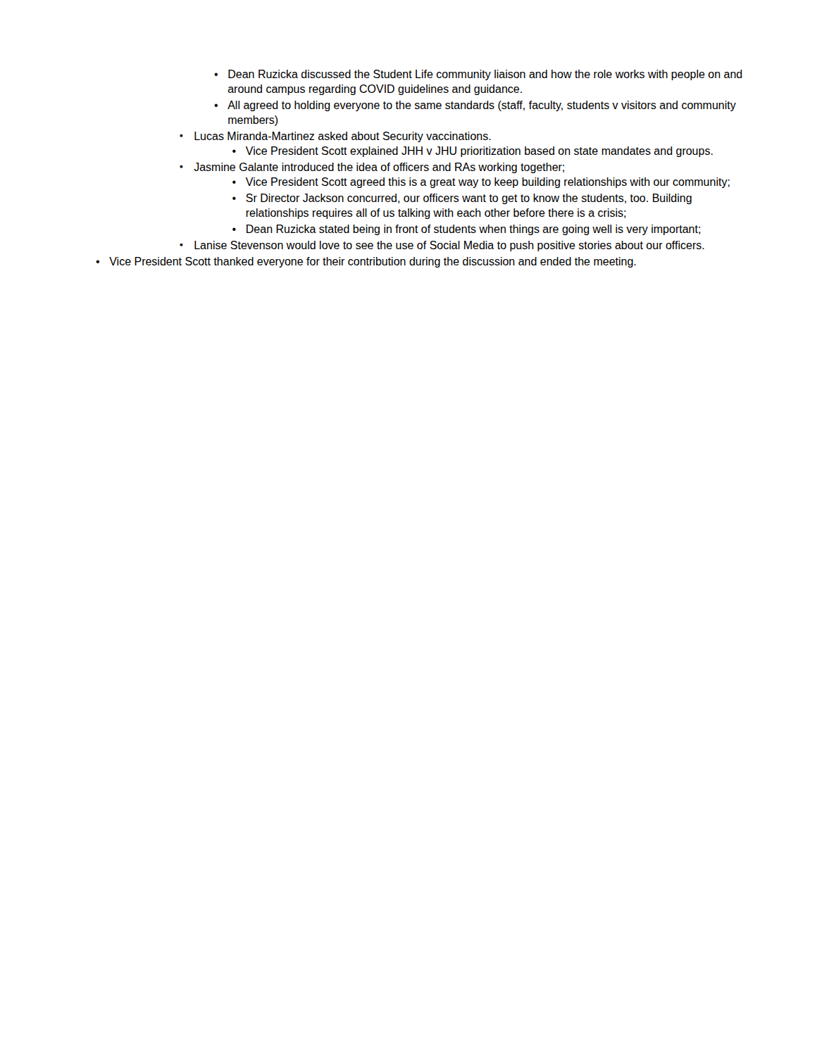Dean Ruzicka discussed the Student Life community liaison and how the role works with people on and around campus regarding COVID guidelines and guidance.
All agreed to holding everyone to the same standards (staff, faculty, students v visitors and community members)
Lucas Miranda-Martinez asked about Security vaccinations.
Vice President Scott explained JHH v JHU prioritization based on state mandates and groups.
Jasmine Galante introduced the idea of officers and RAs working together;
Vice President Scott agreed this is a great way to keep building relationships with our community;
Sr Director Jackson concurred, our officers want to get to know the students, too. Building relationships requires all of us talking with each other before there is a crisis;
Dean Ruzicka stated being in front of students when things are going well is very important;
Lanise Stevenson would love to see the use of Social Media to push positive stories about our officers.
Vice President Scott thanked everyone for their contribution during the discussion and ended the meeting.